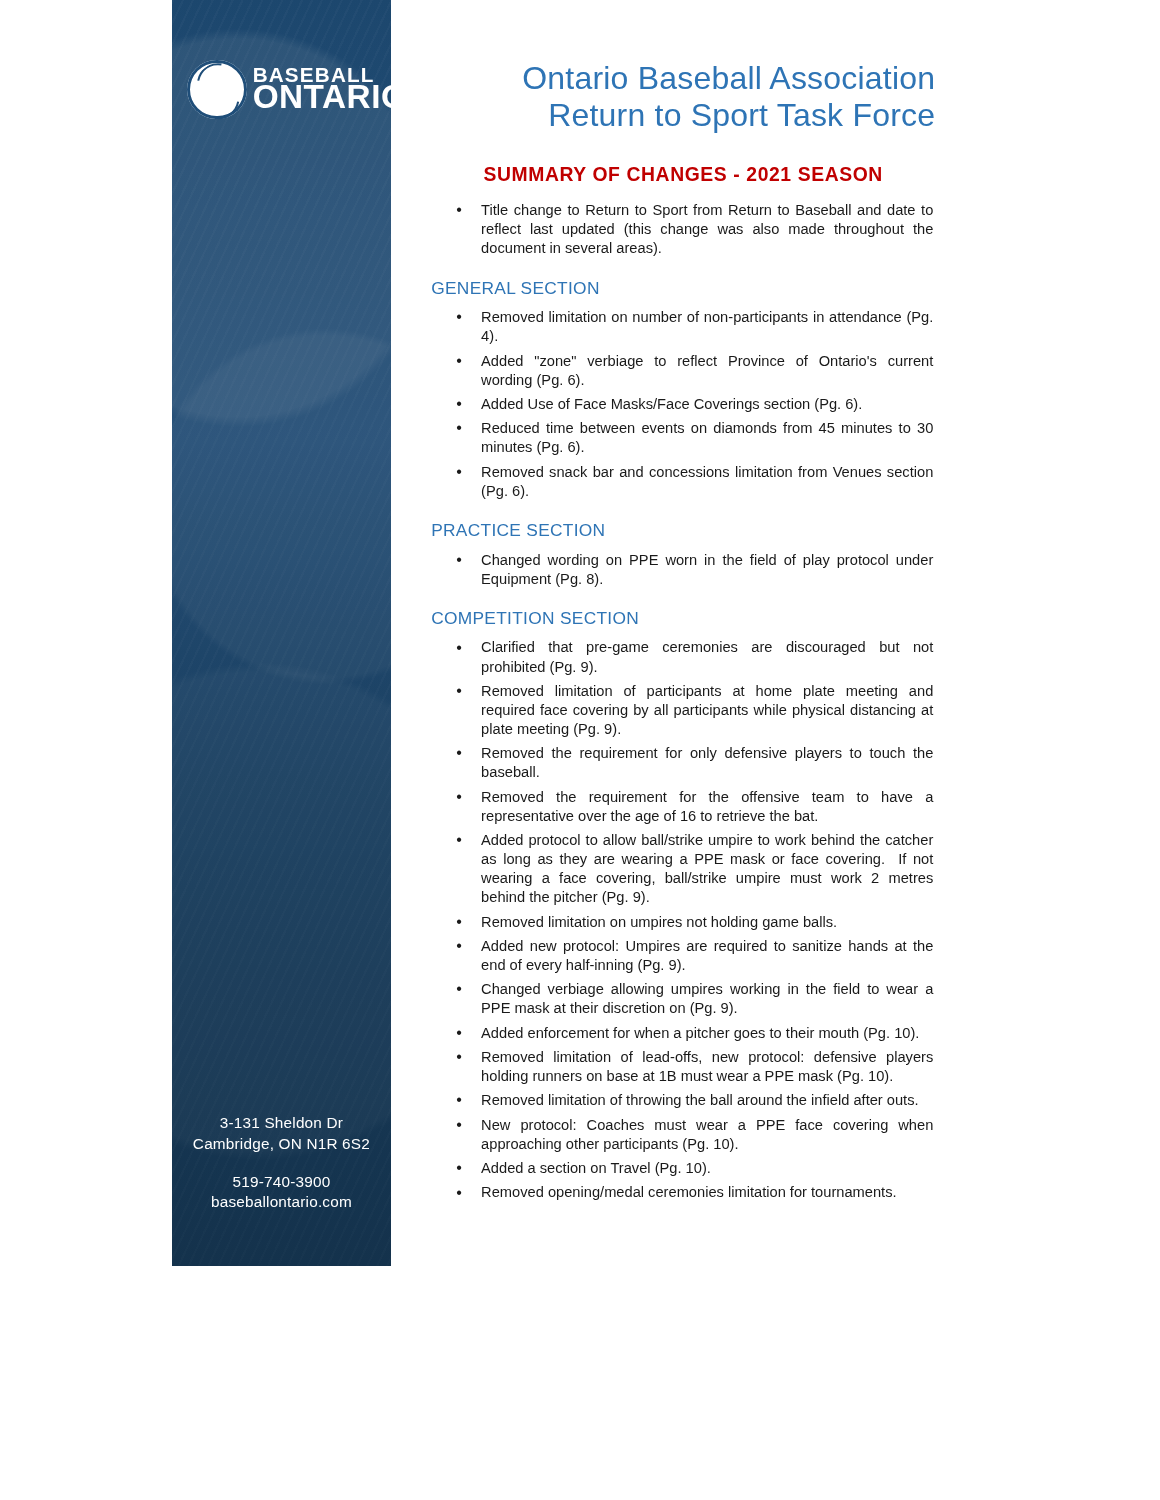BASEBALL ONTARIO
3-131 Sheldon Dr
Cambridge, ON N1R 6S2
519-740-3900
baseballontario.com
Ontario Baseball Association Return to Sport Task Force
SUMMARY OF CHANGES - 2021 SEASON
Title change to Return to Sport from Return to Baseball and date to reflect last updated (this change was also made throughout the document in several areas).
GENERAL SECTION
Removed limitation on number of non-participants in attendance (Pg. 4).
Added "zone" verbiage to reflect Province of Ontario's current wording (Pg. 6).
Added Use of Face Masks/Face Coverings section (Pg. 6).
Reduced time between events on diamonds from 45 minutes to 30 minutes (Pg. 6).
Removed snack bar and concessions limitation from Venues section (Pg. 6).
PRACTICE SECTION
Changed wording on PPE worn in the field of play protocol under Equipment (Pg. 8).
COMPETITION SECTION
Clarified that pre-game ceremonies are discouraged but not prohibited (Pg. 9).
Removed limitation of participants at home plate meeting and required face covering by all participants while physical distancing at plate meeting (Pg. 9).
Removed the requirement for only defensive players to touch the baseball.
Removed the requirement for the offensive team to have a representative over the age of 16 to retrieve the bat.
Added protocol to allow ball/strike umpire to work behind the catcher as long as they are wearing a PPE mask or face covering. If not wearing a face covering, ball/strike umpire must work 2 metres behind the pitcher (Pg. 9).
Removed limitation on umpires not holding game balls.
Added new protocol: Umpires are required to sanitize hands at the end of every half-inning (Pg. 9).
Changed verbiage allowing umpires working in the field to wear a PPE mask at their discretion on (Pg. 9).
Added enforcement for when a pitcher goes to their mouth (Pg. 10).
Removed limitation of lead-offs, new protocol: defensive players holding runners on base at 1B must wear a PPE mask (Pg. 10).
Removed limitation of throwing the ball around the infield after outs.
New protocol: Coaches must wear a PPE face covering when approaching other participants (Pg. 10).
Added a section on Travel (Pg. 10).
Removed opening/medal ceremonies limitation for tournaments.